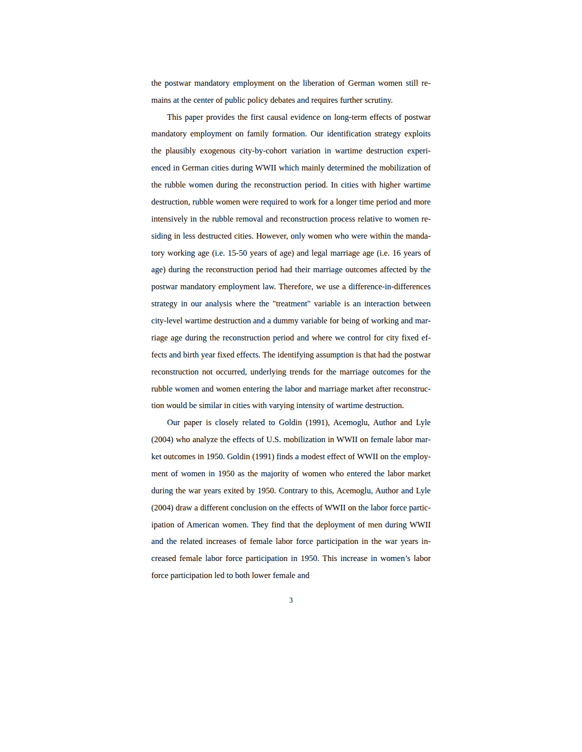the postwar mandatory employment on the liberation of German women still remains at the center of public policy debates and requires further scrutiny.
This paper provides the first causal evidence on long-term effects of postwar mandatory employment on family formation. Our identification strategy exploits the plausibly exogenous city-by-cohort variation in wartime destruction experienced in German cities during WWII which mainly determined the mobilization of the rubble women during the reconstruction period. In cities with higher wartime destruction, rubble women were required to work for a longer time period and more intensively in the rubble removal and reconstruction process relative to women residing in less destructed cities. However, only women who were within the mandatory working age (i.e. 15-50 years of age) and legal marriage age (i.e. 16 years of age) during the reconstruction period had their marriage outcomes affected by the postwar mandatory employment law. Therefore, we use a difference-in-differences strategy in our analysis where the "treatment" variable is an interaction between city-level wartime destruction and a dummy variable for being of working and marriage age during the reconstruction period and where we control for city fixed effects and birth year fixed effects. The identifying assumption is that had the postwar reconstruction not occurred, underlying trends for the marriage outcomes for the rubble women and women entering the labor and marriage market after reconstruction would be similar in cities with varying intensity of wartime destruction.
Our paper is closely related to Goldin (1991), Acemoglu, Author and Lyle (2004) who analyze the effects of U.S. mobilization in WWII on female labor market outcomes in 1950. Goldin (1991) finds a modest effect of WWII on the employment of women in 1950 as the majority of women who entered the labor market during the war years exited by 1950. Contrary to this, Acemoglu, Author and Lyle (2004) draw a different conclusion on the effects of WWII on the labor force participation of American women. They find that the deployment of men during WWII and the related increases of female labor force participation in the war years increased female labor force participation in 1950. This increase in women’s labor force participation led to both lower female and
3